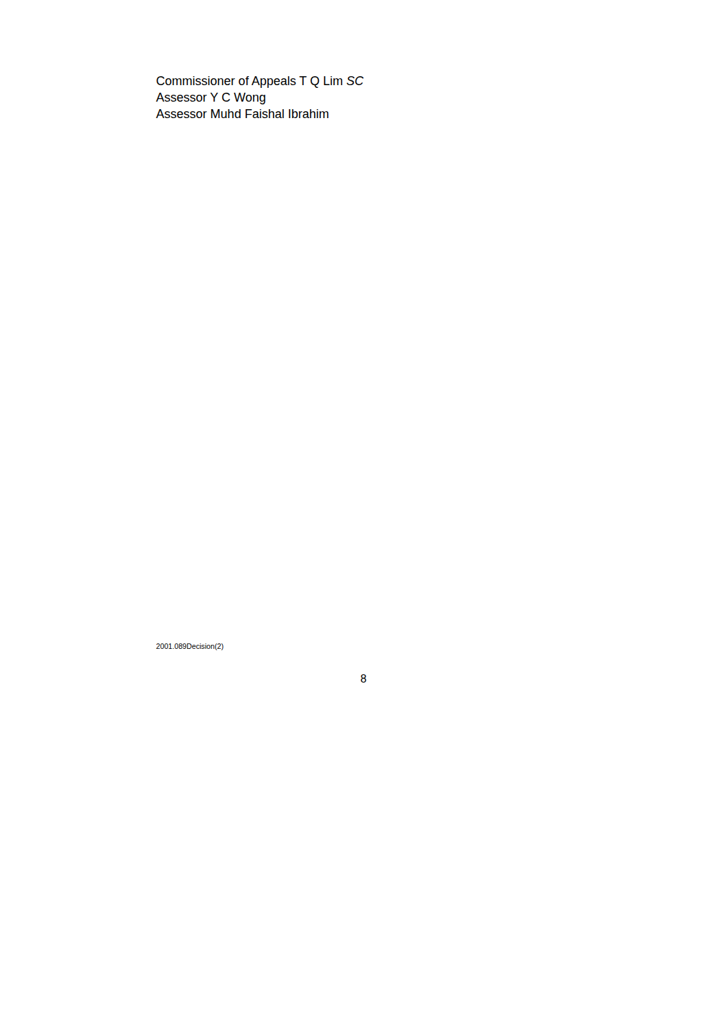Commissioner of Appeals T Q Lim SC
Assessor Y C Wong
Assessor Muhd Faishal Ibrahim
2001.089Decision(2)
8